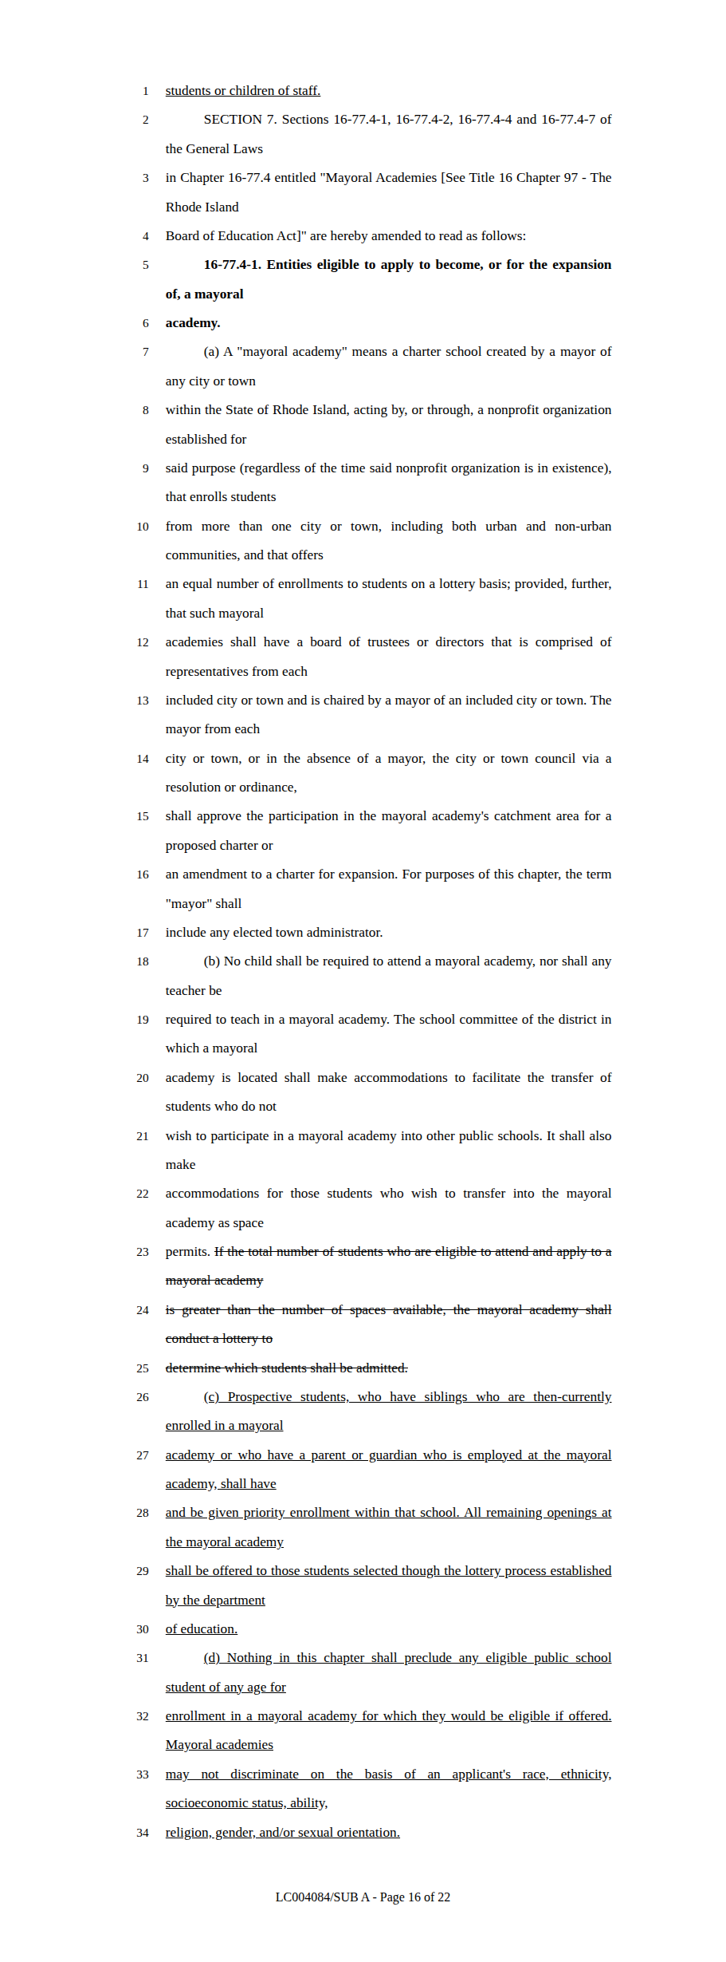1
students or children of staff.
2
SECTION 7. Sections 16-77.4-1, 16-77.4-2, 16-77.4-4 and 16-77.4-7 of the General Laws
3
in Chapter 16-77.4 entitled "Mayoral Academies [See Title 16 Chapter 97 - The Rhode Island
4
Board of Education Act]" are hereby amended to read as follows:
5
16-77.4-1. Entities eligible to apply to become, or for the expansion of, a mayoral
6
academy.
7
(a) A "mayoral academy" means a charter school created by a mayor of any city or town
8
within the State of Rhode Island, acting by, or through, a nonprofit organization established for
9
said purpose (regardless of the time said nonprofit organization is in existence), that enrolls students
10
from more than one city or town, including both urban and non-urban communities, and that offers
11
an equal number of enrollments to students on a lottery basis; provided, further, that such mayoral
12
academies shall have a board of trustees or directors that is comprised of representatives from each
13
included city or town and is chaired by a mayor of an included city or town. The mayor from each
14
city or town, or in the absence of a mayor, the city or town council via a resolution or ordinance,
15
shall approve the participation in the mayoral academy's catchment area for a proposed charter or
16
an amendment to a charter for expansion. For purposes of this chapter, the term "mayor" shall
17
include any elected town administrator.
18
(b) No child shall be required to attend a mayoral academy, nor shall any teacher be
19
required to teach in a mayoral academy. The school committee of the district in which a mayoral
20
academy is located shall make accommodations to facilitate the transfer of students who do not
21
wish to participate in a mayoral academy into other public schools. It shall also make
22
accommodations for those students who wish to transfer into the mayoral academy as space
23
permits. If the total number of students who are eligible to attend and apply to a mayoral academy
24
is greater than the number of spaces available, the mayoral academy shall conduct a lottery to
25
determine which students shall be admitted.
26
(c) Prospective students, who have siblings who are then-currently enrolled in a mayoral
27
academy or who have a parent or guardian who is employed at the mayoral academy, shall have
28
and be given priority enrollment within that school. All remaining openings at the mayoral academy
29
shall be offered to those students selected though the lottery process established by the department
30
of education.
31
(d) Nothing in this chapter shall preclude any eligible public school student of any age for
32
enrollment in a mayoral academy for which they would be eligible if offered. Mayoral academies
33
may not discriminate on the basis of an applicant's race, ethnicity, socioeconomic status, ability,
34
religion, gender, and/or sexual orientation.
LC004084/SUB A - Page 16 of 22